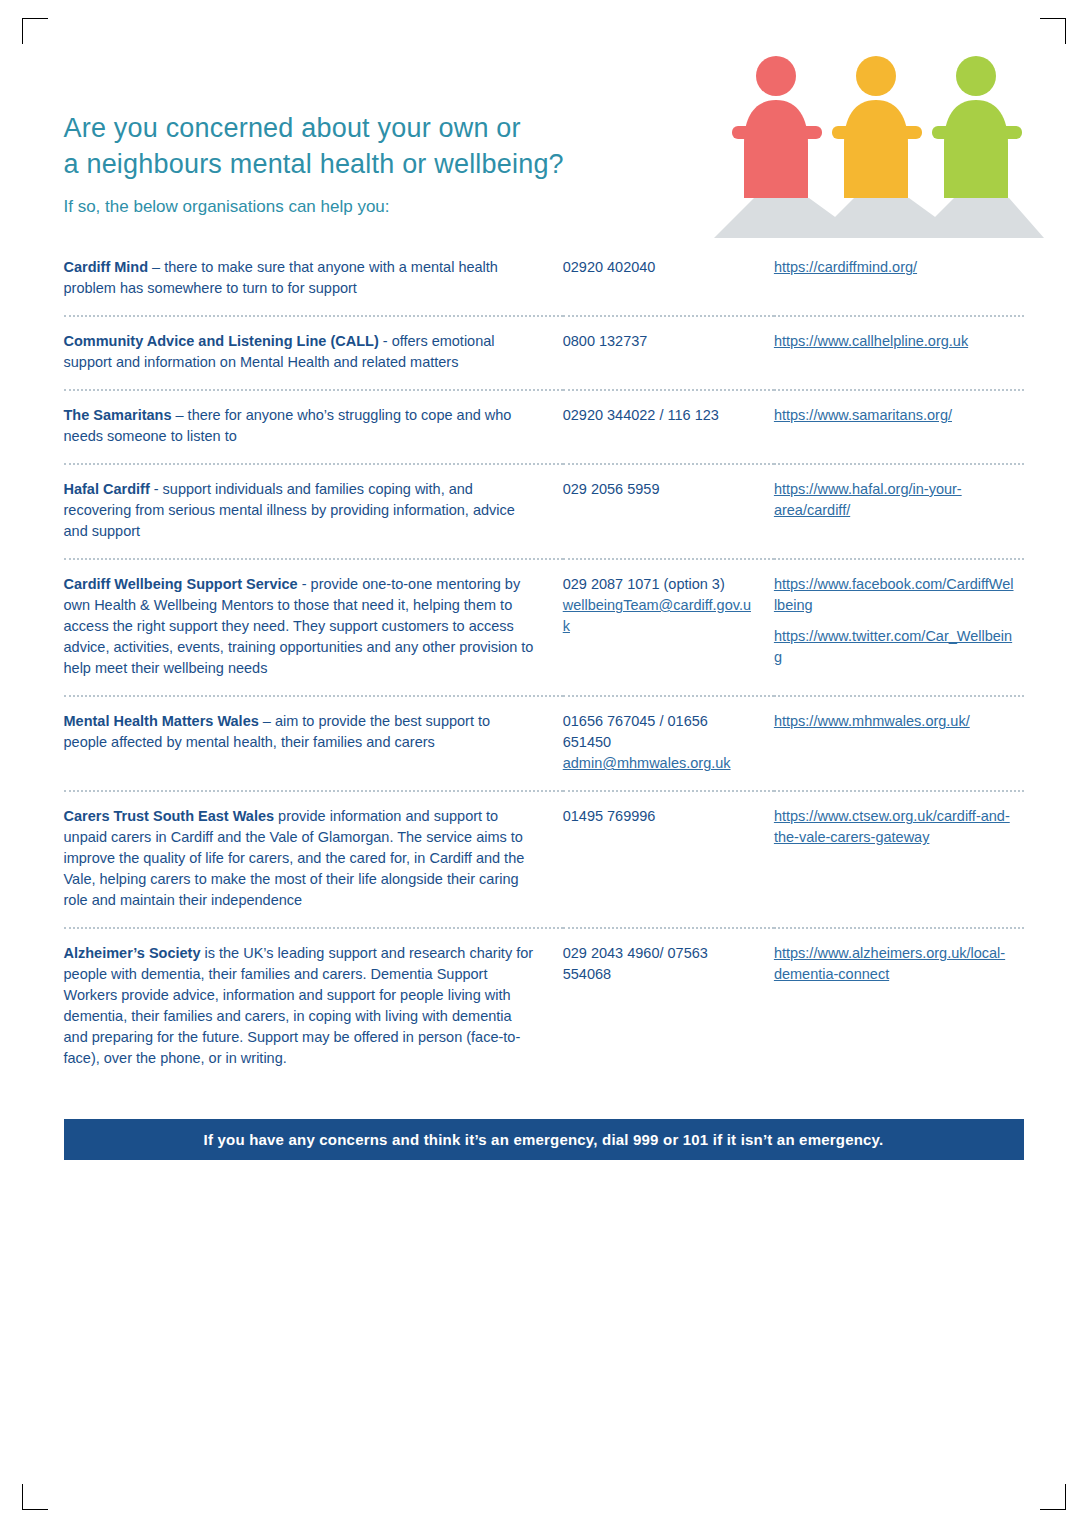Are you concerned about your own or
a neighbours mental health or wellbeing?
If so, the below organisations can help you:
| Cardiff Mind – there to make sure that anyone with a mental health problem has somewhere to turn to for support | 02920 402040 | https://cardiffmind.org/ |
| Community Advice and Listening Line (CALL) - offers emotional support and information on Mental Health and related matters | 0800 132737 | https://www.callhelpline.org.uk |
| The Samaritans – there for anyone who’s struggling to cope and who needs someone to listen to | 02920 344022 / 116 123 | https://www.samaritans.org/ |
| Hafal Cardiff - support individuals and families coping with, and recovering from serious mental illness by providing information, advice and support | 029 2056 5959 | https://www.hafal.org/in-your-area/cardiff/ |
| Cardiff Wellbeing Support Service - provide one-to-one mentoring by own Health & Wellbeing Mentors to those that need it, helping them to access the right support they need. They support customers to access advice, activities, events, training opportunities and any other provision to help meet their wellbeing needs | 029 2087 1071 (option 3) wellbeingTeam@cardiff.gov.uk | https://www.facebook.com/CardiffWellbeing https://www.twitter.com/Car_Wellbeing |
| Mental Health Matters Wales – aim to provide the best support to people affected by mental health, their families and carers | 01656 767045 / 01656 651450 admin@mhmwales.org.uk | https://www.mhmwales.org.uk/ |
| Carers Trust South East Wales provide information and support to unpaid carers in Cardiff and the Vale of Glamorgan. The service aims to improve the quality of life for carers, and the cared for, in Cardiff and the Vale, helping carers to make the most of their life alongside their caring role and maintain their independence | 01495 769996 | https://www.ctsew.org.uk/cardiff-and-the-vale-carers-gateway |
| Alzheimer’s Society is the UK’s leading support and research charity for people with dementia, their families and carers. Dementia Support Workers provide advice, information and support for people living with dementia, their families and carers, in coping with living with dementia and preparing for the future. Support may be offered in person (face-to-face), over the phone, or in writing. | 029 2043 4960/ 07563 554068 | https://www.alzheimers.org.uk/local-dementia-connect |
If you have any concerns and think it’s an emergency, dial 999 or 101 if it isn’t an emergency.